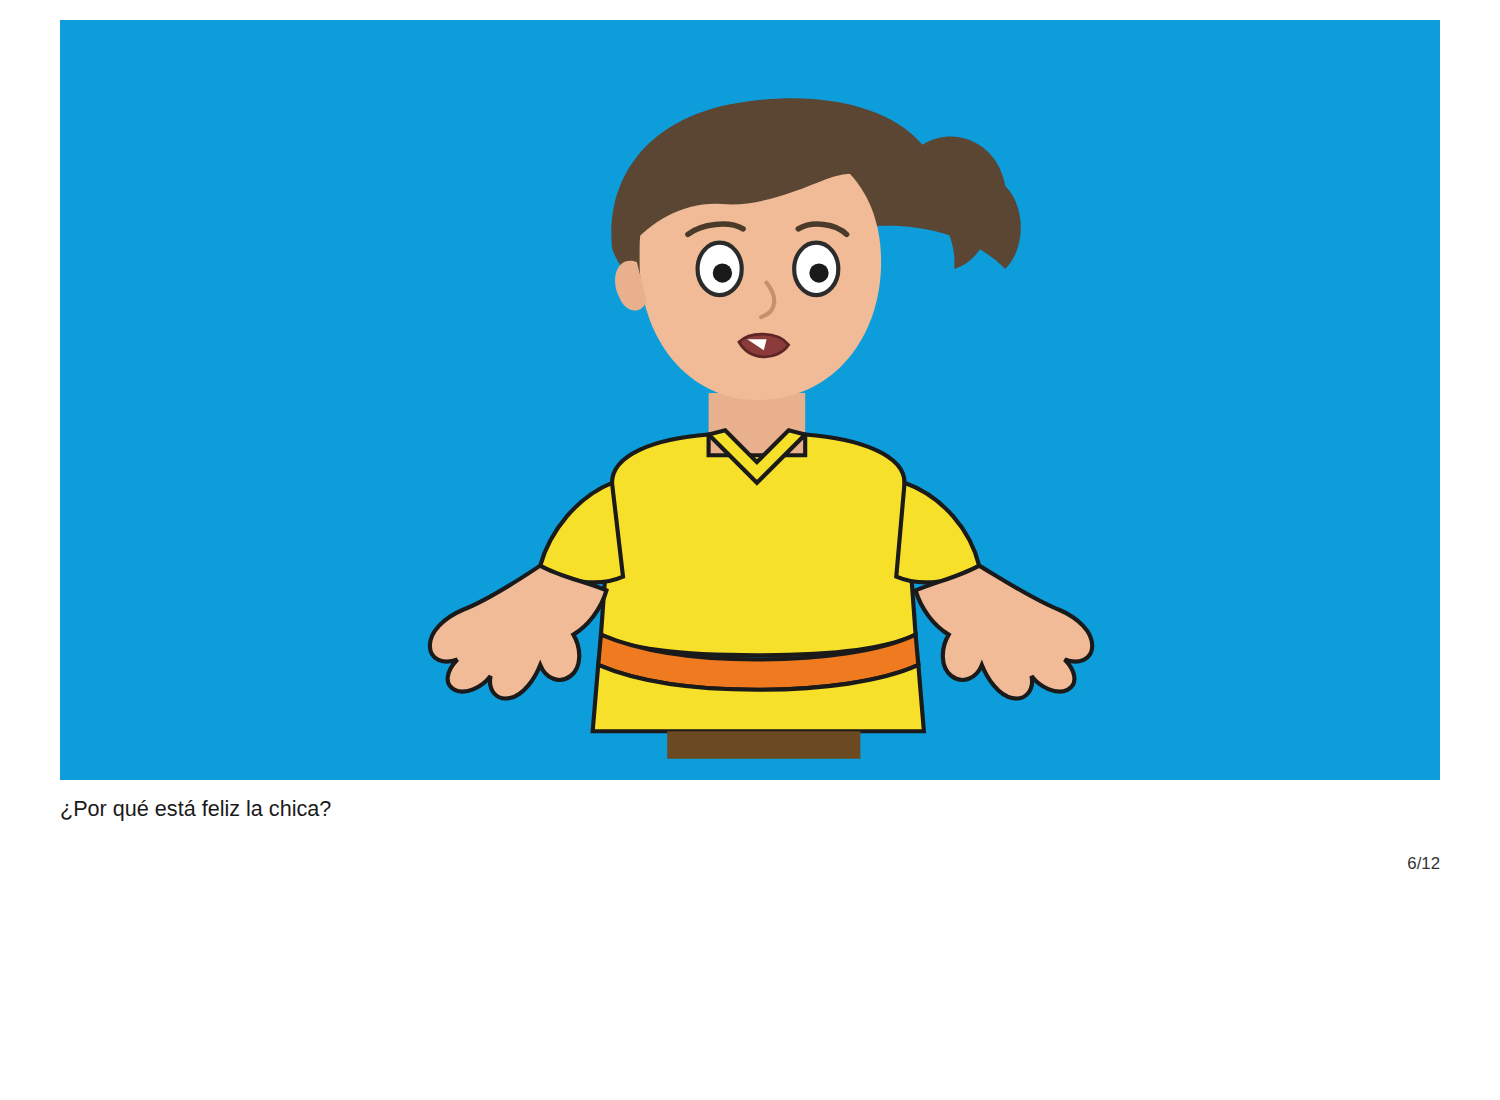¿Por qué está feliz la chica?
6/12